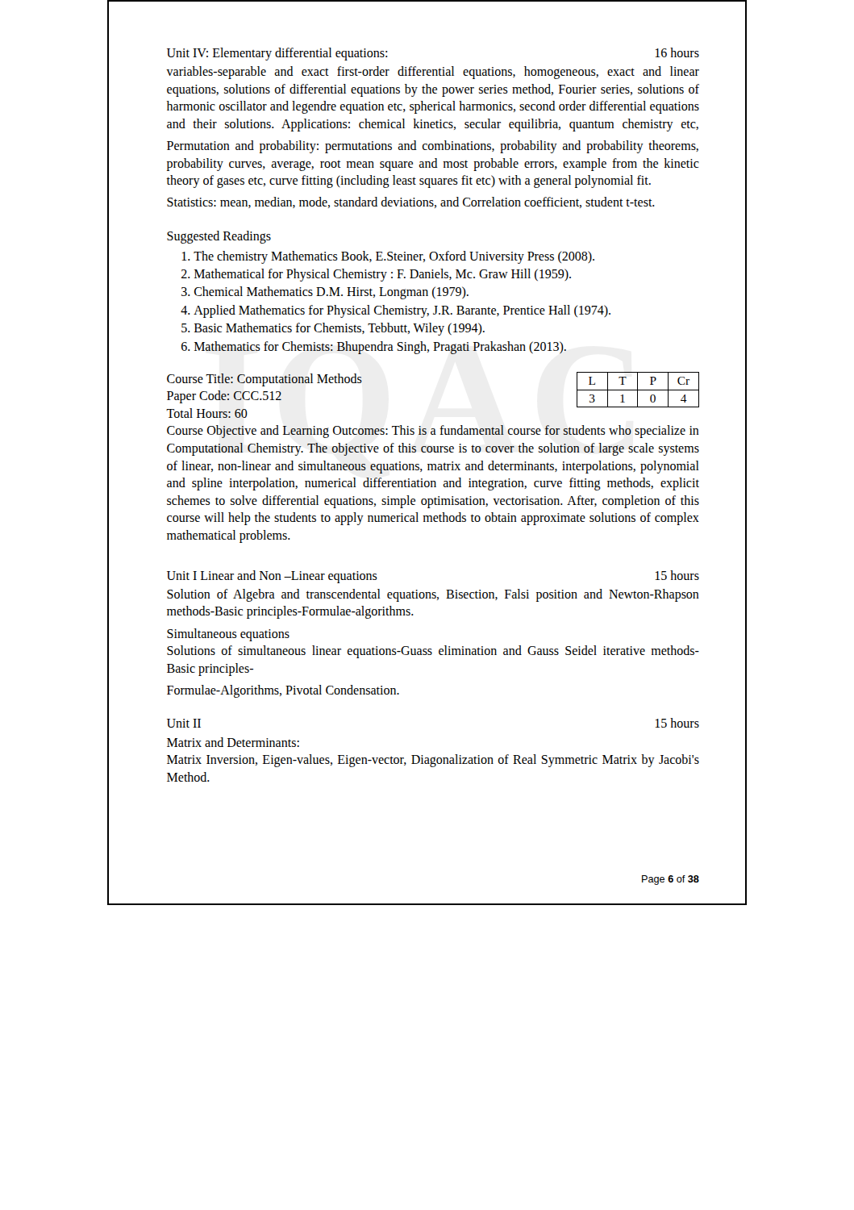IQAC
Unit IV: Elementary differential equations: 16 hours
variables-separable and exact first-order differential equations, homogeneous, exact and linear equations, solutions of differential equations by the power series method, Fourier series, solutions of harmonic oscillator and legendre equation etc, spherical harmonics, second order differential equations and their solutions. Applications: chemical kinetics, secular equilibria, quantum chemistry etc,
Permutation and probability: permutations and combinations, probability and probability theorems, probability curves, average, root mean square and most probable errors, example from the kinetic theory of gases etc, curve fitting (including least squares fit etc) with a general polynomial fit.
Statistics: mean, median, mode, standard deviations, and Correlation coefficient, student t-test.
Suggested Readings
The chemistry Mathematics Book, E.Steiner, Oxford University Press (2008).
Mathematical for Physical Chemistry : F. Daniels, Mc. Graw Hill (1959).
Chemical Mathematics D.M. Hirst, Longman (1979).
Applied Mathematics for Physical Chemistry, J.R. Barante, Prentice Hall (1974).
Basic Mathematics for Chemists, Tebbutt, Wiley (1994).
Mathematics for Chemists: Bhupendra Singh, Pragati Prakashan (2013).
| L | T | P | Cr |
| 3 | 1 | 0 | 4 |
Course Title: Computational Methods
Paper Code: CCC.512
Total Hours: 60
Course Objective and Learning Outcomes: This is a fundamental course for students who specialize in Computational Chemistry. The objective of this course is to cover the solution of large scale systems of linear, non-linear and simultaneous equations, matrix and determinants, interpolations, polynomial and spline interpolation, numerical differentiation and integration, curve fitting methods, explicit schemes to solve differential equations, simple optimisation, vectorisation. After, completion of this course will help the students to apply numerical methods to obtain approximate solutions of complex mathematical problems.
Unit I Linear and Non –Linear equations 15 hours
Solution of Algebra and transcendental equations, Bisection, Falsi position and Newton-Rhapson methods-Basic principles-Formulae-algorithms.
Simultaneous equations
Solutions of simultaneous linear equations-Guass elimination and Gauss Seidel iterative methods-Basic principles-
Formulae-Algorithms, Pivotal Condensation.
Unit II 15 hours
Matrix and Determinants:
Matrix Inversion, Eigen-values, Eigen-vector, Diagonalization of Real Symmetric Matrix by Jacobi's Method.
Page 6 of 38